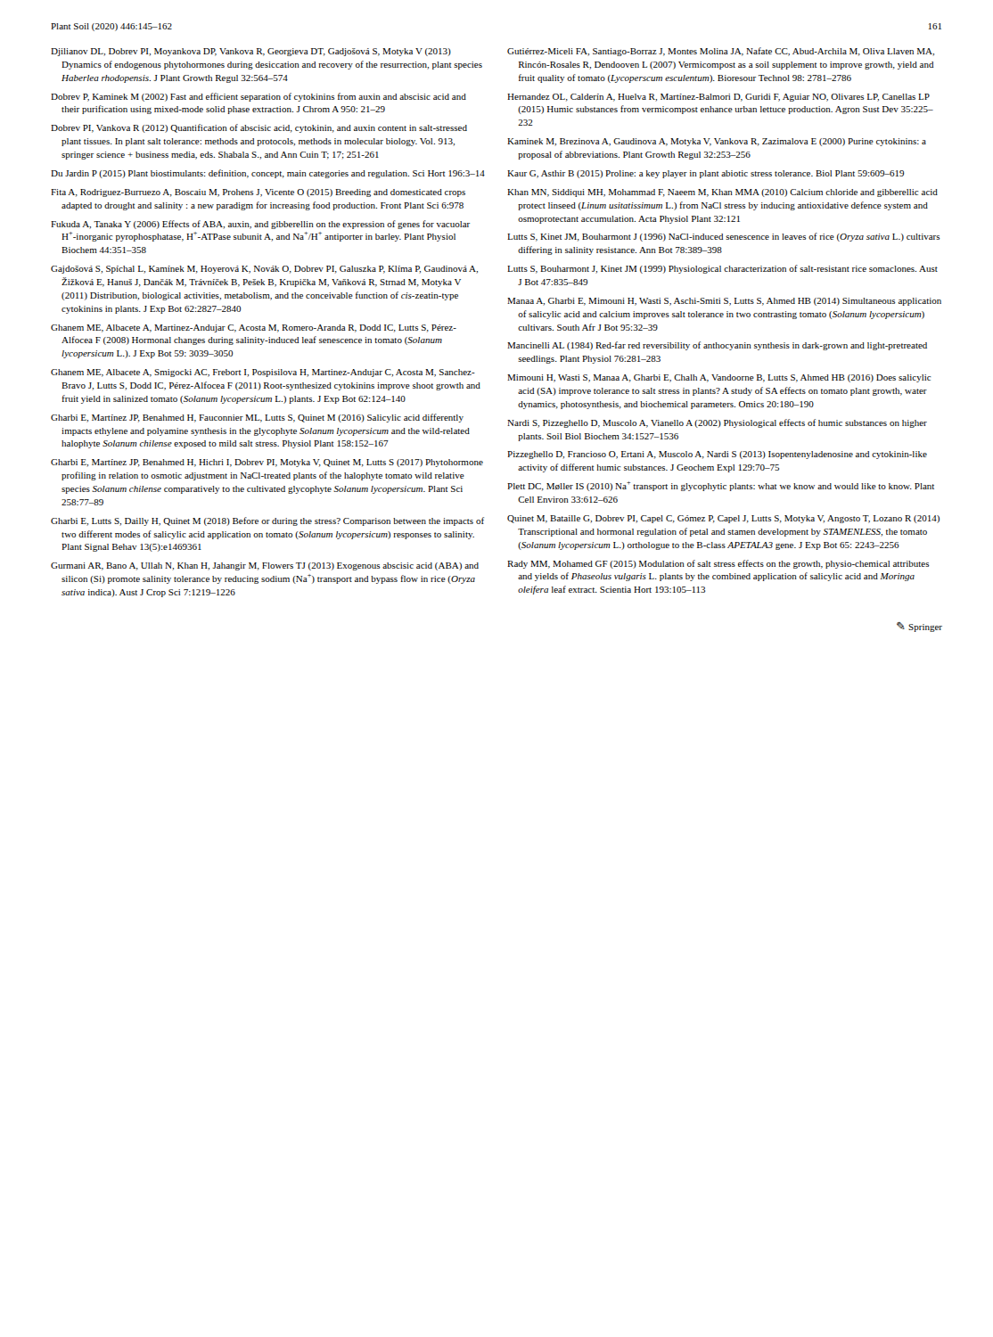Plant Soil (2020) 446:145–162 161
Djilianov DL, Dobrev PI, Moyankova DP, Vankova R, Georgieva DT, Gadjošová S, Motyka V (2013) Dynamics of endogenous phytohormones during desiccation and recovery of the resurrection, plant species Haberlea rhodopensis. J Plant Growth Regul 32:564–574
Dobrev P, Kaminek M (2002) Fast and efficient separation of cytokinins from auxin and abscisic acid and their purification using mixed-mode solid phase extraction. J Chrom A 950: 21–29
Dobrev PI, Vankova R (2012) Quantification of abscisic acid, cytokinin, and auxin content in salt-stressed plant tissues. In plant salt tolerance: methods and protocols, methods in molecular biology. Vol. 913, springer science + business media, eds. Shabala S., and Ann Cuin T; 17; 251-261
Du Jardin P (2015) Plant biostimulants: definition, concept, main categories and regulation. Sci Hort 196:3–14
Fita A, Rodriguez-Burruezo A, Boscaiu M, Prohens J, Vicente O (2015) Breeding and domesticated crops adapted to drought and salinity : a new paradigm for increasing food production. Front Plant Sci 6:978
Fukuda A, Tanaka Y (2006) Effects of ABA, auxin, and gibberellin on the expression of genes for vacuolar H+-inorganic pyrophosphatase, H+-ATPase subunit A, and Na+/H+ antiporter in barley. Plant Physiol Biochem 44:351–358
Gajdošová S, Spíchal L, Kamínek M, Hoyerová K, Novák O, Dobrev PI, Galuszka P, Klíma P, Gaudinová A, Žižková E, Hanuš J, Dančák M, Trávníček B, Pešek B, Krupička M, Vaňková R, Strnad M, Motyka V (2011) Distribution, biological activities, metabolism, and the conceivable function of cis-zeatin-type cytokinins in plants. J Exp Bot 62:2827–2840
Ghanem ME, Albacete A, Martinez-Andujar C, Acosta M, Romero-Aranda R, Dodd IC, Lutts S, Pérez-Alfocea F (2008) Hormonal changes during salinity-induced leaf senescence in tomato (Solanum lycopersicum L.). J Exp Bot 59: 3039–3050
Ghanem ME, Albacete A, Smigocki AC, Frebort I, Pospisilova H, Martinez-Andujar C, Acosta M, Sanchez-Bravo J, Lutts S, Dodd IC, Pérez-Alfocea F (2011) Root-synthesized cytokinins improve shoot growth and fruit yield in salinized tomato (Solanum lycopersicum L.) plants. J Exp Bot 62:124–140
Gharbi E, Martínez JP, Benahmed H, Fauconnier ML, Lutts S, Quinet M (2016) Salicylic acid differently impacts ethylene and polyamine synthesis in the glycophyte Solanum lycopersicum and the wild-related halophyte Solanum chilense exposed to mild salt stress. Physiol Plant 158:152–167
Gharbi E, Martínez JP, Benahmed H, Hichri I, Dobrev PI, Motyka V, Quinet M, Lutts S (2017) Phytohormone profiling in relation to osmotic adjustment in NaCl-treated plants of the halophyte tomato wild relative species Solanum chilense comparatively to the cultivated glycophyte Solanum lycopersicum. Plant Sci 258:77–89
Gharbi E, Lutts S, Dailly H, Quinet M (2018) Before or during the stress? Comparison between the impacts of two different modes of salicylic acid application on tomato (Solanum lycopersicum) responses to salinity. Plant Signal Behav 13(5):e1469361
Gurmani AR, Bano A, Ullah N, Khan H, Jahangir M, Flowers TJ (2013) Exogenous abscisic acid (ABA) and silicon (Si) promote salinity tolerance by reducing sodium (Na+) transport and bypass flow in rice (Oryza sativa indica). Aust J Crop Sci 7:1219–1226
Gutiérrez-Miceli FA, Santiago-Borraz J, Montes Molina JA, Nafate CC, Abud-Archila M, Oliva Llaven MA, Rincón-Rosales R, Dendooven L (2007) Vermicompost as a soil supplement to improve growth, yield and fruit quality of tomato (Lycoperscum esculentum). Bioresour Technol 98: 2781–2786
Hernandez OL, Calderín A, Huelva R, Martínez-Balmori D, Guridi F, Aguiar NO, Olivares LP, Canellas LP (2015) Humic substances from vermicompost enhance urban lettuce production. Agron Sust Dev 35:225–232
Kaminek M, Brezinova A, Gaudinova A, Motyka V, Vankova R, Zazimalova E (2000) Purine cytokinins: a proposal of abbreviations. Plant Growth Regul 32:253–256
Kaur G, Asthir B (2015) Proline: a key player in plant abiotic stress tolerance. Biol Plant 59:609–619
Khan MN, Siddiqui MH, Mohammad F, Naeem M, Khan MMA (2010) Calcium chloride and gibberellic acid protect linseed (Linum usitatissimum L.) from NaCl stress by inducing antioxidative defence system and osmoprotectant accumulation. Acta Physiol Plant 32:121
Lutts S, Kinet JM, Bouharmont J (1996) NaCl-induced senescence in leaves of rice (Oryza sativa L.) cultivars differing in salinity resistance. Ann Bot 78:389–398
Lutts S, Bouharmont J, Kinet JM (1999) Physiological characterization of salt-resistant rice somaclones. Aust J Bot 47:835–849
Manaa A, Gharbi E, Mimouni H, Wasti S, Aschi-Smiti S, Lutts S, Ahmed HB (2014) Simultaneous application of salicylic acid and calcium improves salt tolerance in two contrasting tomato (Solanum lycopersicum) cultivars. South Afr J Bot 95:32–39
Mancinelli AL (1984) Red-far red reversibility of anthocyanin synthesis in dark-grown and light-pretreated seedlings. Plant Physiol 76:281–283
Mimouni H, Wasti S, Manaa A, Gharbi E, Chalh A, Vandoorne B, Lutts S, Ahmed HB (2016) Does salicylic acid (SA) improve tolerance to salt stress in plants? A study of SA effects on tomato plant growth, water dynamics, photosynthesis, and biochemical parameters. Omics 20:180–190
Nardi S, Pizzeghello D, Muscolo A, Vianello A (2002) Physiological effects of humic substances on higher plants. Soil Biol Biochem 34:1527–1536
Pizzeghello D, Francioso O, Ertani A, Muscolo A, Nardi S (2013) Isopentenyladenosine and cytokinin-like activity of different humic substances. J Geochem Expl 129:70–75
Plett DC, Møller IS (2010) Na+ transport in glycophytic plants: what we know and would like to know. Plant Cell Environ 33:612–626
Quinet M, Bataille G, Dobrev PI, Capel C, Gómez P, Capel J, Lutts S, Motyka V, Angosto T, Lozano R (2014) Transcriptional and hormonal regulation of petal and stamen development by STAMENLESS, the tomato (Solanum lycopersicum L.) orthologue to the B-class APETALA3 gene. J Exp Bot 65: 2243–2256
Rady MM, Mohamed GF (2015) Modulation of salt stress effects on the growth, physio-chemical attributes and yields of Phaseolus vulgaris L. plants by the combined application of salicylic acid and Moringa oleifera leaf extract. Scientia Hort 193:105–113
✎Springer